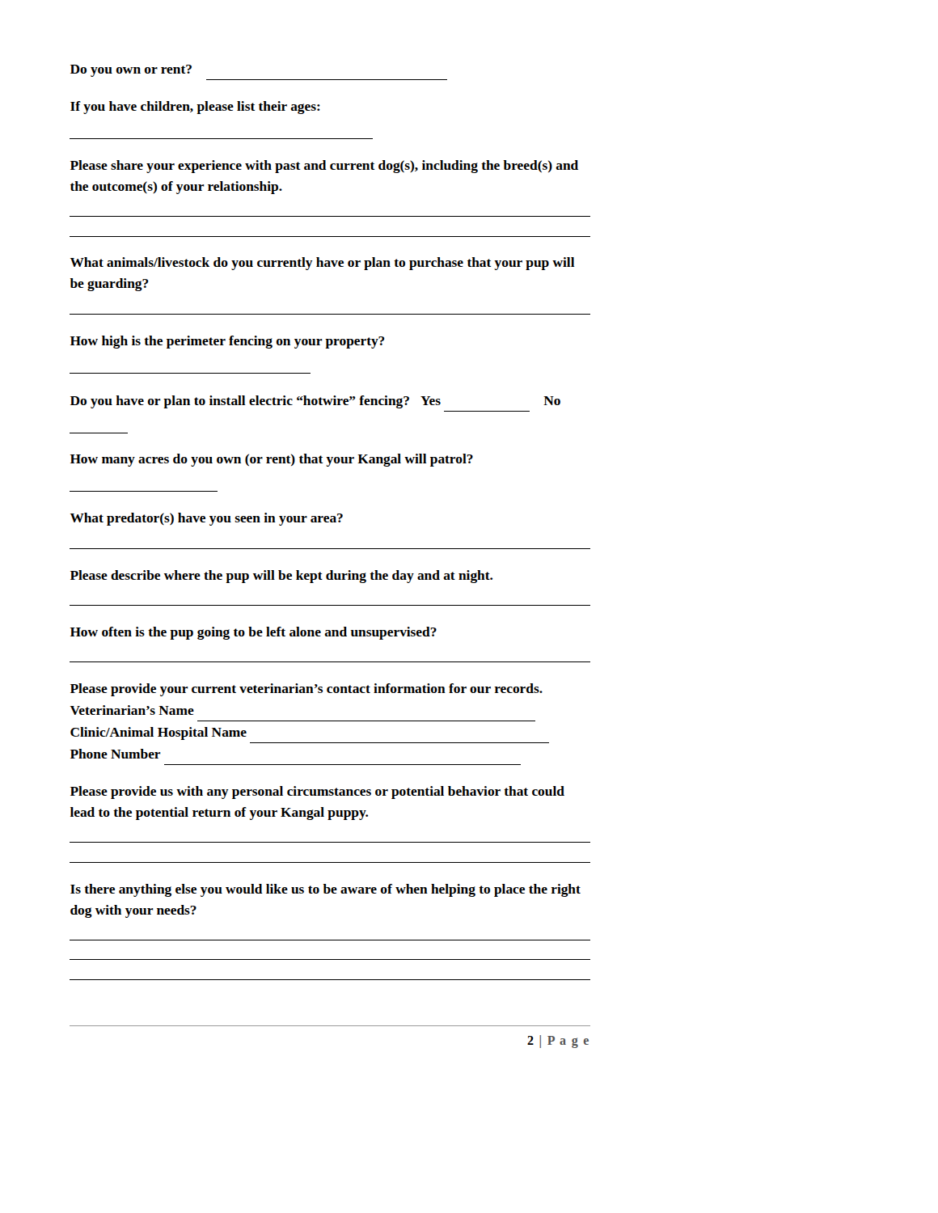Do you own or rent?
If you have children, please list their ages:
Please share your experience with past and current dog(s), including the breed(s) and the outcome(s) of your relationship.
What animals/livestock do you currently have or plan to purchase that your pup will be guarding?
How high is the perimeter fencing on your property?
Do you have or plan to install electric “hotwire” fencing? Yes No
How many acres do you own (or rent) that your Kangal will patrol?
What predator(s) have you seen in your area?
Please describe where the pup will be kept during the day and at night.
How often is the pup going to be left alone and unsupervised?
Please provide your current veterinarian’s contact information for our records.
Veterinarian’s Name
Clinic/Animal Hospital Name
Phone Number
Please provide us with any personal circumstances or potential behavior that could lead to the potential return of your Kangal puppy.
Is there anything else you would like us to be aware of when helping to place the right dog with your needs?
2 | P a g e